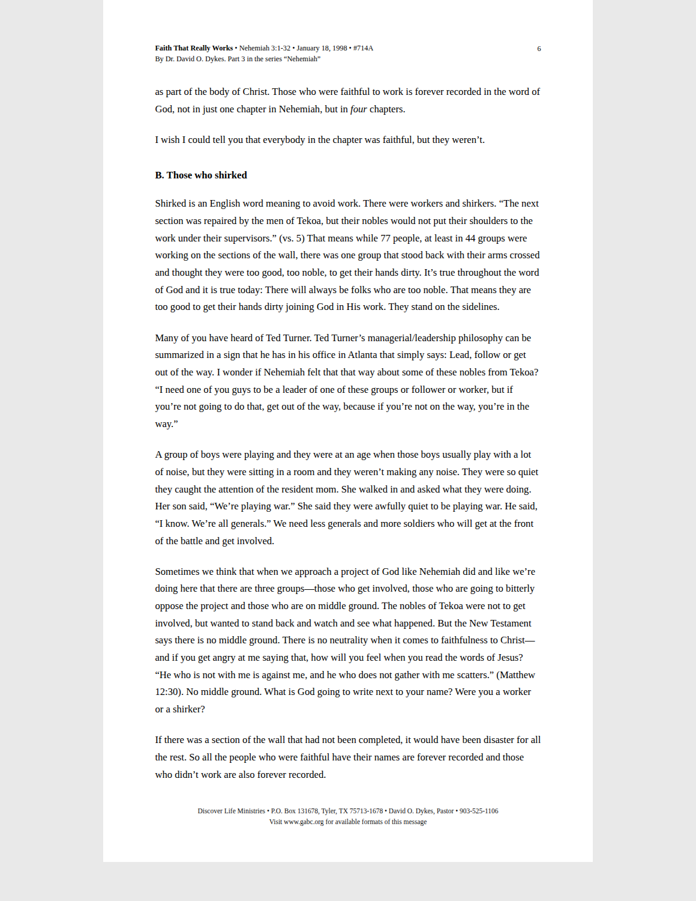Faith That Really Works • Nehemiah 3:1-32 • January 18, 1998 • #714A
By Dr. David O. Dykes. Part 3 in the series “Nehemiah”
6
as part of the body of Christ. Those who were faithful to work is forever recorded in the word of God, not in just one chapter in Nehemiah, but in four chapters.
I wish I could tell you that everybody in the chapter was faithful, but they weren’t.
B. Those who shirked
Shirked is an English word meaning to avoid work. There were workers and shirkers. “The next section was repaired by the men of Tekoa, but their nobles would not put their shoulders to the work under their supervisors.” (vs. 5) That means while 77 people, at least in 44 groups were working on the sections of the wall, there was one group that stood back with their arms crossed and thought they were too good, too noble, to get their hands dirty. It’s true throughout the word of God and it is true today: There will always be folks who are too noble. That means they are too good to get their hands dirty joining God in His work. They stand on the sidelines.
Many of you have heard of Ted Turner. Ted Turner’s managerial/leadership philosophy can be summarized in a sign that he has in his office in Atlanta that simply says: Lead, follow or get out of the way. I wonder if Nehemiah felt that that way about some of these nobles from Tekoa? “I need one of you guys to be a leader of one of these groups or follower or worker, but if you’re not going to do that, get out of the way, because if you’re not on the way, you’re in the way.”
A group of boys were playing and they were at an age when those boys usually play with a lot of noise, but they were sitting in a room and they weren’t making any noise. They were so quiet they caught the attention of the resident mom. She walked in and asked what they were doing. Her son said, “We’re playing war.” She said they were awfully quiet to be playing war. He said, “I know. We’re all generals.” We need less generals and more soldiers who will get at the front of the battle and get involved.
Sometimes we think that when we approach a project of God like Nehemiah did and like we’re doing here that there are three groups—those who get involved, those who are going to bitterly oppose the project and those who are on middle ground. The nobles of Tekoa were not to get involved, but wanted to stand back and watch and see what happened. But the New Testament says there is no middle ground. There is no neutrality when it comes to faithfulness to Christ—and if you get angry at me saying that, how will you feel when you read the words of Jesus? “He who is not with me is against me, and he who does not gather with me scatters.” (Matthew 12:30). No middle ground. What is God going to write next to your name? Were you a worker or a shirker?
If there was a section of the wall that had not been completed, it would have been disaster for all the rest. So all the people who were faithful have their names are forever recorded and those who didn’t work are also forever recorded.
Discover Life Ministries • P.O. Box 131678, Tyler, TX 75713-1678 • David O. Dykes, Pastor • 903-525-1106
Visit www.gabc.org for available formats of this message